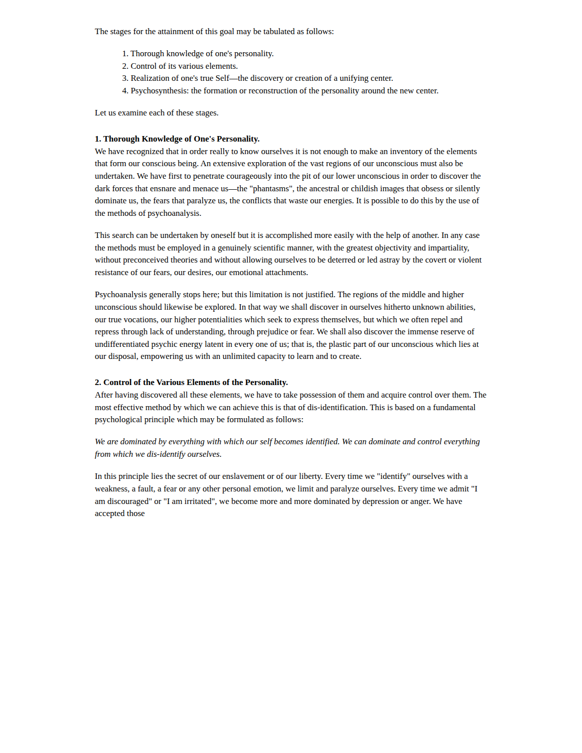The stages for the attainment of this goal may be tabulated as follows:
1. Thorough knowledge of one's personality.
2. Control of its various elements.
3. Realization of one's true Self—the discovery or creation of a unifying center.
4. Psychosynthesis: the formation or reconstruction of the personality around the new center.
Let us examine each of these stages.
1. Thorough Knowledge of One's Personality.
We have recognized that in order really to know ourselves it is not enough to make an inventory of the elements that form our conscious being. An extensive exploration of the vast regions of our unconscious must also be undertaken. We have first to penetrate courageously into the pit of our lower unconscious in order to discover the dark forces that ensnare and menace us—the "phantasms", the ancestral or childish images that obsess or silently dominate us, the fears that paralyze us, the conflicts that waste our energies. It is possible to do this by the use of the methods of psychoanalysis.
This search can be undertaken by oneself but it is accomplished more easily with the help of another. In any case the methods must be employed in a genuinely scientific manner, with the greatest objectivity and impartiality, without preconceived theories and without allowing ourselves to be deterred or led astray by the covert or violent resistance of our fears, our desires, our emotional attachments.
Psychoanalysis generally stops here; but this limitation is not justified. The regions of the middle and higher unconscious should likewise be explored. In that way we shall discover in ourselves hitherto unknown abilities, our true vocations, our higher potentialities which seek to express themselves, but which we often repel and repress through lack of understanding, through prejudice or fear. We shall also discover the immense reserve of undifferentiated psychic energy latent in every one of us; that is, the plastic part of our unconscious which lies at our disposal, empowering us with an unlimited capacity to learn and to create.
2. Control of the Various Elements of the Personality.
After having discovered all these elements, we have to take possession of them and acquire control over them. The most effective method by which we can achieve this is that of dis-identification. This is based on a fundamental psychological principle which may be formulated as follows:
We are dominated by everything with which our self becomes identified. We can dominate and control everything from which we dis-identify ourselves.
In this principle lies the secret of our enslavement or of our liberty. Every time we "identify" ourselves with a weakness, a fault, a fear or any other personal emotion, we limit and paralyze ourselves. Every time we admit "I am discouraged" or "I am irritated", we become more and more dominated by depression or anger. We have accepted those